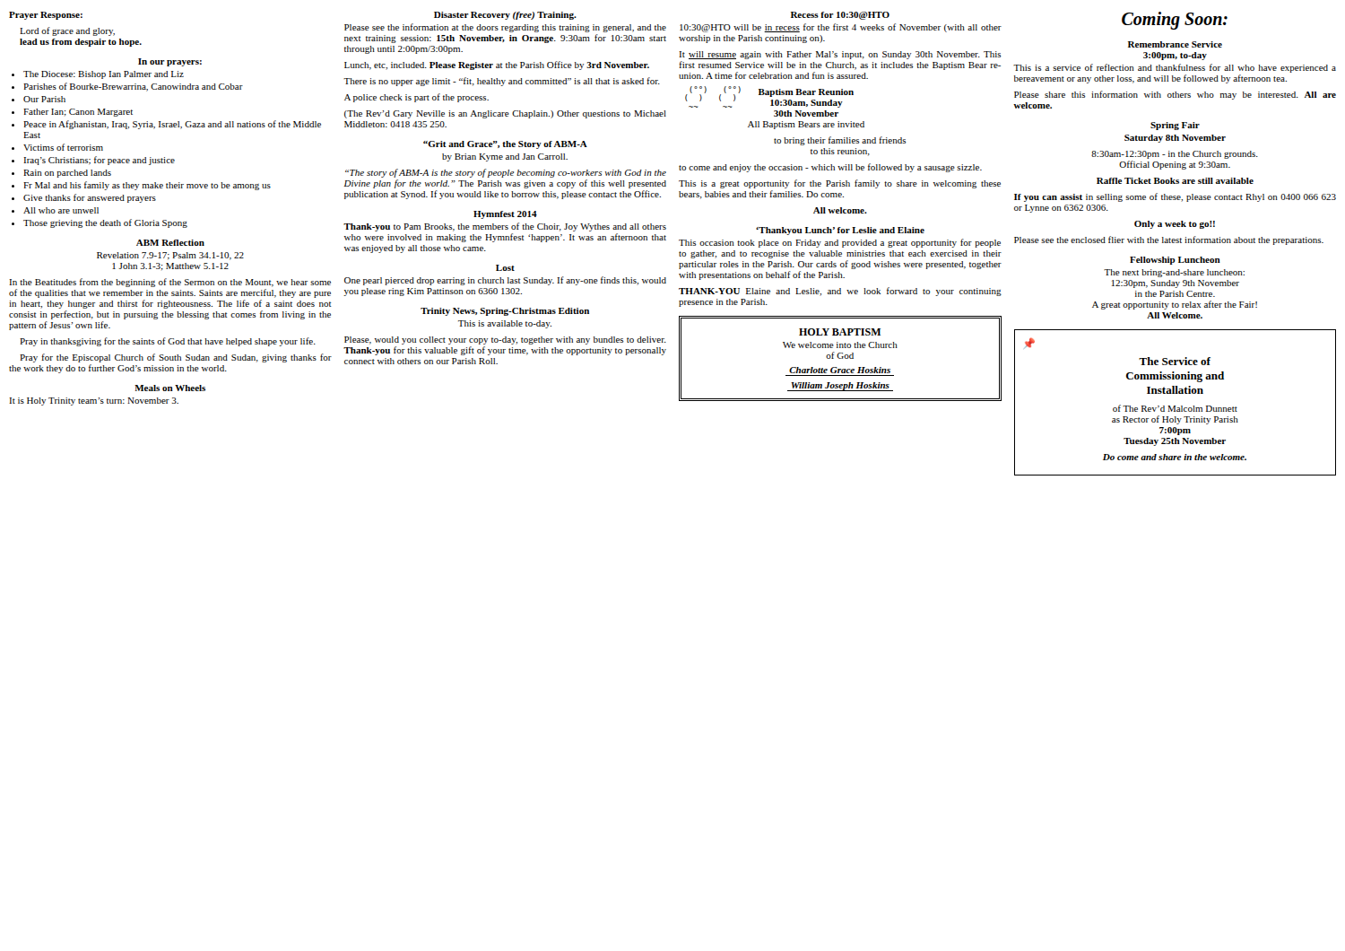Prayer Response:
Lord of grace and glory,
lead us from despair to hope.
In our prayers:
The Diocese: Bishop Ian Palmer and Liz
Parishes of Bourke-Brewarrina, Canowindra and Cobar
Our Parish
Father Ian; Canon Margaret
Peace in Afghanistan, Iraq, Syria, Israel, Gaza and all nations of the Middle East
Victims of terrorism
Iraq’s Christians; for peace and justice
Rain on parched lands
Fr Mal and his family as they make their move to be among us
Give thanks for answered prayers
All who are unwell
Those grieving the death of Gloria Spong
ABM Reflection
Revelation 7.9-17; Psalm 34.1-10, 22
1 John 3.1-3; Matthew 5.1-12
In the Beatitudes from the beginning of the Sermon on the Mount, we hear some of the qualities that we remember in the saints. Saints are merciful, they are pure in heart, they hunger and thirst for righteousness. The life of a saint does not consist in perfection, but in pursuing the blessing that comes from living in the pattern of Jesus’ own life.
Pray in thanksgiving for the saints of God that have helped shape your life.
Pray for the Episcopal Church of South Sudan and Sudan, giving thanks for the work they do to further God’s mission in the world.
Meals on Wheels
It is Holy Trinity team’s turn: November 3.
Disaster Recovery (free) Training.
Please see the information at the doors regarding this training in general, and the next training session: 15th November, in Orange. 9:30am for 10:30am start through until 2:00pm/3:00pm.
Lunch, etc, included. Please Register at the Parish Office by 3rd November.
There is no upper age limit - “fit, healthy and committed” is all that is asked for.
A police check is part of the process.
(The Rev’d Gary Neville is an Anglicare Chaplain.) Other questions to Michael Middleton: 0418 435 250.
“Grit and Grace”, the Story of ABM-A
by Brian Kyme and Jan Carroll.
“The story of ABM-A is the story of people becoming co-workers with God in the Divine plan for the world.” The Parish was given a copy of this well presented publication at Synod. If you would like to borrow this, please contact the Office.
Hymnfest 2014
Thank-you to Pam Brooks, the members of the Choir, Joy Wythes and all others who were involved in making the Hymnfest ‘happen’. It was an afternoon that was enjoyed by all those who came.
Lost
One pearl pierced drop earring in church last Sunday. If any-one finds this, would you please ring Kim Pattinson on 6360 1302.
Trinity News, Spring-Christmas Edition
This is available to-day.
Please, would you collect your copy to-day, together with any bundles to deliver. Thank-you for this valuable gift of your time, with the opportunity to personally connect with others on our Parish Roll.
Recess for 10:30@HTO
10:30@HTO will be in recess for the first 4 weeks of November (with all other worship in the Parish continuing on).
It will resume again with Father Mal’s input, on Sunday 30th November. This first resumed Service will be in the Church, as it includes the Baptism Bear re-union. A time for celebration and fun is assured.
(°°) (°°) ( ) ( ) ~~ ~~
Baptism Bear Reunion
10:30am, Sunday
30th November
All Baptism Bears are invited
to bring their families and friends
to this reunion,
to come and enjoy the occasion - which will be followed by a sausage sizzle.
This is a great opportunity for the Parish family to share in welcoming these bears, babies and their families. Do come.
All welcome.
‘Thankyou Lunch’ for Leslie and Elaine
This occasion took place on Friday and provided a great opportunity for people to gather, and to recognise the valuable ministries that each exercised in their particular roles in the Parish. Our cards of good wishes were presented, together with presentations on behalf of the Parish.
THANK-YOU Elaine and Leslie, and we look forward to your continuing presence in the Parish.
HOLY BAPTISM
We welcome into the Church
of God
Charlotte Grace Hoskins
William Joseph Hoskins
Coming Soon:
Remembrance Service
3:00pm, to-day
This is a service of reflection and thankfulness for all who have experienced a bereavement or any other loss, and will be followed by afternoon tea.
Please share this information with others who may be interested. All are welcome.
Spring Fair
Saturday 8th November
8:30am-12:30pm - in the Church grounds.
Official Opening at 9:30am.
Raffle Ticket Books are still available
If you can assist in selling some of these, please contact Rhyl on 0400 066 623 or Lynne on 6362 0306.
Only a week to go!!
Please see the enclosed flier with the latest information about the preparations.
Fellowship Luncheon
The next bring-and-share luncheon:
12:30pm, Sunday 9th November
in the Parish Centre.
A great opportunity to relax after the Fair!
All Welcome.
📌
The Service of
Commissioning and
Installation
of The Rev’d Malcolm Dunnett
as Rector of Holy Trinity Parish
7:00pm
Tuesday 25th November
Do come and share in the welcome.